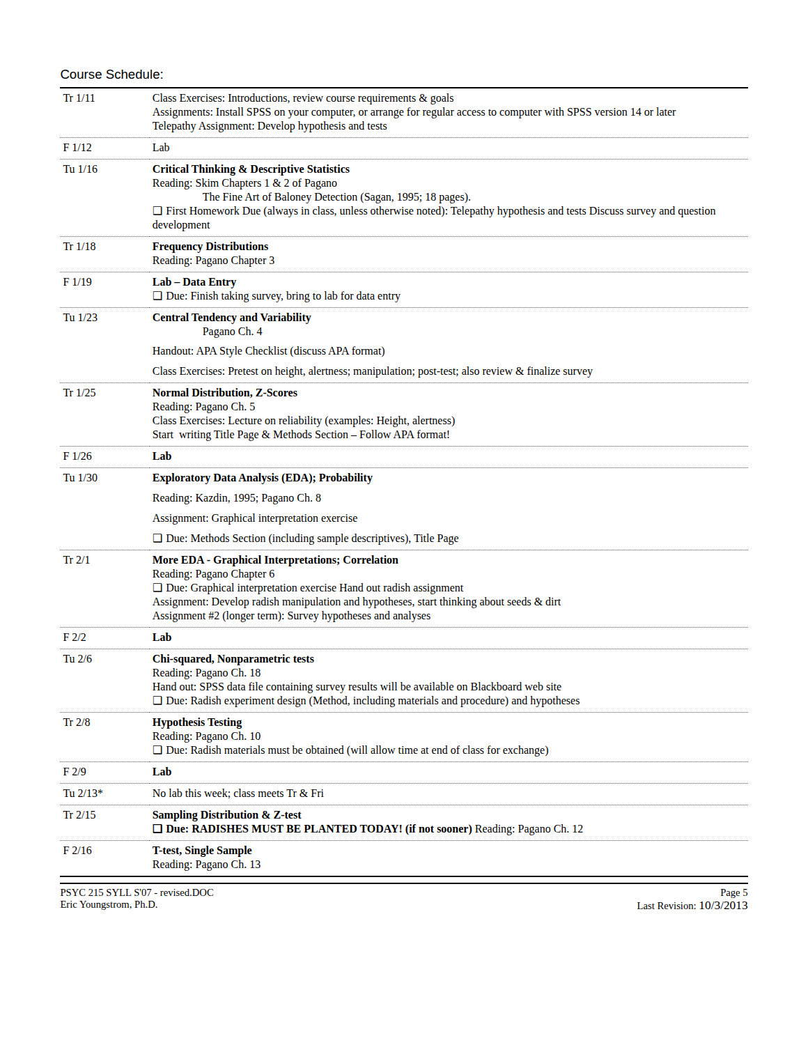Course Schedule:
| Tr 1/11 | Class Exercises: Introductions, review course requirements & goals Assignments: Install SPSS on your computer, or arrange for regular access to computer with SPSS version 14 or later Telepathy Assignment: Develop hypothesis and tests |
| F 1/12 | Lab |
| Tu 1/16 | Critical Thinking & Descriptive Statistics Reading: Skim Chapters 1 & 2 of Pagano The Fine Art of Baloney Detection (Sagan, 1995; 18 pages). First Homework Due (always in class, unless otherwise noted): Telepathy hypothesis and tests Discuss survey and question development |
| Tr 1/18 | Frequency Distributions Reading: Pagano Chapter 3 |
| F 1/19 | Lab – Data Entry Due: Finish taking survey, bring to lab for data entry |
| Tu 1/23 | Central Tendency and Variability Pagano Ch. 4 Handout: APA Style Checklist (discuss APA format) Class Exercises: Pretest on height, alertness; manipulation; post-test; also review & finalize survey |
| Tr 1/25 | Normal Distribution, Z-Scores Reading: Pagano Ch. 5 Class Exercises: Lecture on reliability (examples: Height, alertness) Start writing Title Page & Methods Section – Follow APA format! |
| F 1/26 | Lab |
| Tu 1/30 | Exploratory Data Analysis (EDA); Probability Reading: Kazdin, 1995; Pagano Ch. 8 Assignment: Graphical interpretation exercise Due: Methods Section (including sample descriptives), Title Page |
| Tr 2/1 | More EDA - Graphical Interpretations; Correlation Reading: Pagano Chapter 6 Due: Graphical interpretation exercise Hand out radish assignment Assignment: Develop radish manipulation and hypotheses, start thinking about seeds & dirt Assignment #2 (longer term): Survey hypotheses and analyses |
| F 2/2 | Lab |
| Tu 2/6 | Chi-squared, Nonparametric tests Reading: Pagano Ch. 18 Hand out: SPSS data file containing survey results will be available on Blackboard web site Due: Radish experiment design (Method, including materials and procedure) and hypotheses |
| Tr 2/8 | Hypothesis Testing Reading: Pagano Ch. 10 Due: Radish materials must be obtained (will allow time at end of class for exchange) |
| F 2/9 | Lab |
| Tu 2/13* | No lab this week; class meets Tr & Fri |
| Tr 2/15 | Sampling Distribution & Z-test Due: RADISHES MUST BE PLANTED TODAY! (if not sooner) Reading: Pagano Ch. 12 |
| F 2/16 | T-test, Single Sample Reading: Pagano Ch. 13 |
| PSYC 215 SYLL S'07 - revised.DOC | Page 5 |
| Eric Youngstrom, Ph.D. | Last Revision: 10/3/2013 |